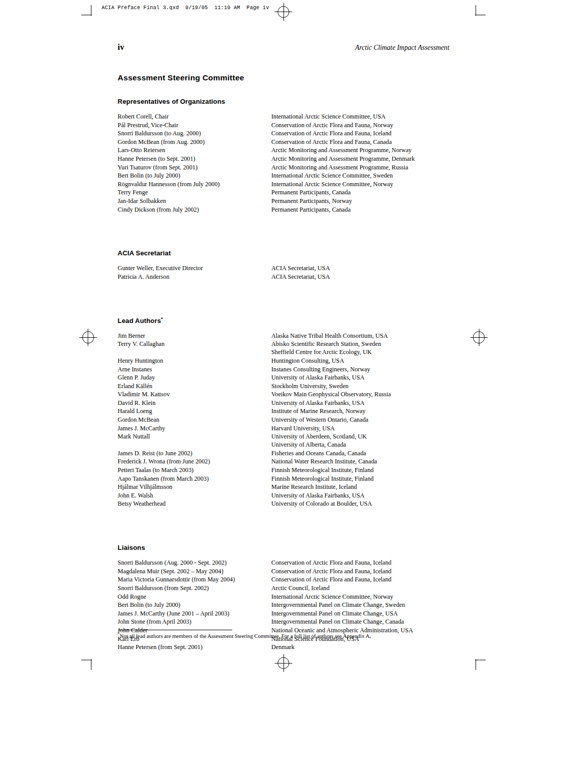ACIA Preface Final 3.qxd 9/19/05 11:19 AM Page iv
iv Arctic Climate Impact Assessment
Assessment Steering Committee
Representatives of Organizations
| Robert Corell, Chair | International Arctic Science Committee, USA |
| Pål Prestrud, Vice-Chair | Conservation of Arctic Flora and Fauna, Norway |
| Snorri Baldursson (to Aug. 2000) | Conservation of Arctic Flora and Fauna, Iceland |
| Gordon McBean (from Aug. 2000) | Conservation of Arctic Flora and Fauna, Canada |
| Lars-Otto Reiersen | Arctic Monitoring and Assessment Programme, Norway |
| Hanne Petersen (to Sept. 2001) | Arctic Monitoring and Assessment Programme, Denmark |
| Yuri Tsaturov (from Sept. 2001) | Arctic Monitoring and Assessment Programme, Russia |
| Bert Bolin (to July 2000) | International Arctic Science Committee, Sweden |
| Rögnvaldur Hannesson (from July 2000) | International Arctic Science Committee, Norway |
| Terry Fenge | Permanent Participants, Canada |
| Jan-Idar Solbakken | Permanent Participants, Norway |
| Cindy Dickson (from July 2002) | Permanent Participants, Canada |
ACIA Secretariat
| Gunter Weller, Executive Director | ACIA Secretariat, USA |
| Patricia A. Anderson | ACIA Secretariat, USA |
Lead Authors*
| Jim Berner | Alaska Native Tribal Health Consortium, USA |
| Terry V. Callaghan | Abisko Scientific Research Station, Sweden Sheffield Centre for Arctic Ecology, UK |
| Henry Huntington | Huntington Consulting, USA |
| Arne Instanes | Instanes Consulting Engineers, Norway |
| Glenn P. Juday | University of Alaska Fairbanks, USA |
| Erland Källén | Stockholm University, Sweden |
| Vladimir M. Kattsov | Voeikov Main Geophysical Observatory, Russia |
| David R. Klein | University of Alaska Fairbanks, USA |
| Harald Loeng | Institute of Marine Research, Norway |
| Gordon McBean | University of Western Ontario, Canada |
| James J. McCarthy | Harvard University, USA |
| Mark Nuttall | University of Aberdeen, Scotland, UK University of Alberta, Canada |
| James D. Reist (to June 2002) | Fisheries and Oceans Canada, Canada |
| Frederick J. Wrona (from June 2002) | National Water Research Institute, Canada |
| Petteri Taalas (to March 2003) | Finnish Meteorological Institute, Finland |
| Aapo Tanskanen (from March 2003) | Finnish Meteorological Institute, Finland |
| Hjálmar Vilhjálmsson | Marine Research Institute, Iceland |
| John E. Walsh | University of Alaska Fairbanks, USA |
| Betsy Weatherhead | University of Colorado at Boulder, USA |
Liaisons
| Snorri Baldursson (Aug. 2000 - Sept. 2002) | Conservation of Arctic Flora and Fauna, Iceland |
| Magdalena Muir (Sept. 2002 – May 2004) | Conservation of Arctic Flora and Fauna, Iceland |
| Maria Victoria Gunnarsdottir (from May 2004) | Conservation of Arctic Flora and Fauna, Iceland |
| Snorri Baldursson (from Sept. 2002) | Arctic Council, Iceland |
| Odd Rogne | International Arctic Science Committee, Norway |
| Bert Bolin (to July 2000) | Intergovernmental Panel on Climate Change, Sweden |
| James J. McCarthy (June 2001 – April 2003) | Intergovernmental Panel on Climate Change, USA |
| John Stone (from April 2003) | Intergovernmental Panel on Climate Change, Canada |
| John Calder | National Oceanic and Atmospheric Administration, USA |
| Karl Erb | National Science Foundation, USA |
| Hanne Petersen (from Sept. 2001) | Denmark |
*Not all lead authors are members of the Assessment Steering Committee. For a full list of authors see Appendix A.